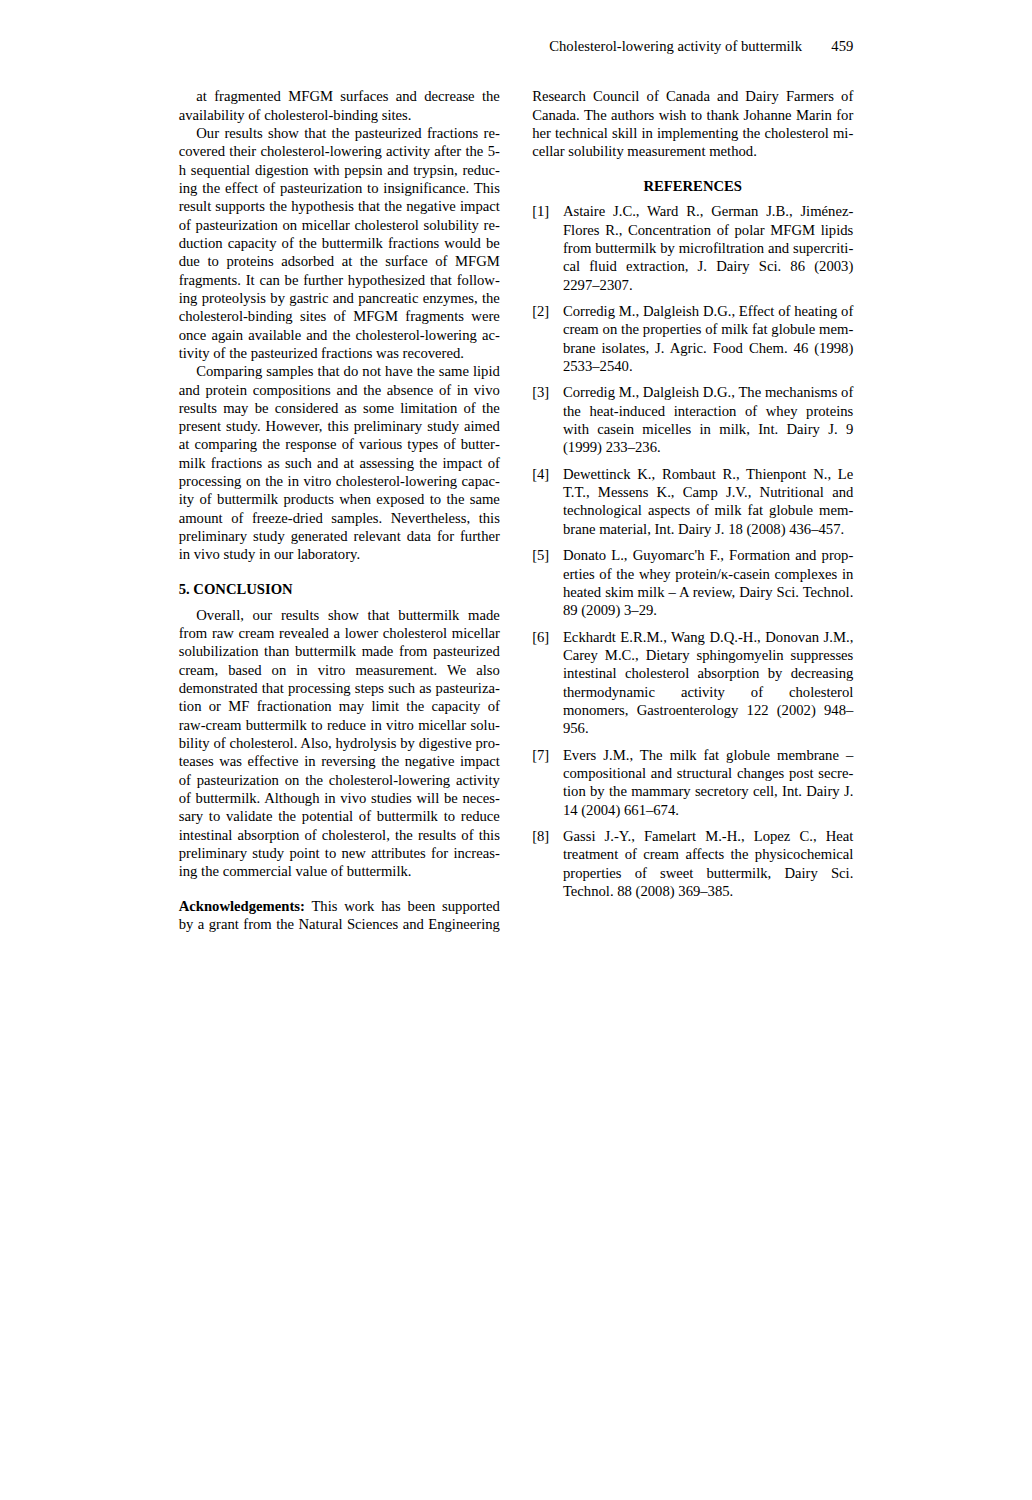Cholesterol-lowering activity of buttermilk 459
at fragmented MFGM surfaces and decrease the availability of cholesterol-binding sites.
Our results show that the pasteurized fractions recovered their cholesterol-lowering activity after the 5-h sequential digestion with pepsin and trypsin, reducing the effect of pasteurization to insignificance. This result supports the hypothesis that the negative impact of pasteurization on micellar cholesterol solubility reduction capacity of the buttermilk fractions would be due to proteins adsorbed at the surface of MFGM fragments. It can be further hypothesized that following proteolysis by gastric and pancreatic enzymes, the cholesterol-binding sites of MFGM fragments were once again available and the cholesterol-lowering activity of the pasteurized fractions was recovered.
Comparing samples that do not have the same lipid and protein compositions and the absence of in vivo results may be considered as some limitation of the present study. However, this preliminary study aimed at comparing the response of various types of buttermilk fractions as such and at assessing the impact of processing on the in vitro cholesterol-lowering capacity of buttermilk products when exposed to the same amount of freeze-dried samples. Nevertheless, this preliminary study generated relevant data for further in vivo study in our laboratory.
5. CONCLUSION
Overall, our results show that buttermilk made from raw cream revealed a lower cholesterol micellar solubilization than buttermilk made from pasteurized cream, based on in vitro measurement. We also demonstrated that processing steps such as pasteurization or MF fractionation may limit the capacity of raw-cream buttermilk to reduce in vitro micellar solubility of cholesterol. Also, hydrolysis by digestive proteases was effective in reversing the negative impact of pasteurization on the cholesterol-lowering activity of buttermilk. Although in vivo studies will be necessary to validate the potential of buttermilk to reduce intestinal absorption of cholesterol, the results of this preliminary study point to new attributes for increasing the commercial value of buttermilk.
Acknowledgements: This work has been supported by a grant from the Natural Sciences and Engineering Research Council of Canada and Dairy Farmers of Canada. The authors wish to thank Johanne Marin for her technical skill in implementing the cholesterol micellar solubility measurement method.
REFERENCES
[1] Astaire J.C., Ward R., German J.B., Jiménez-Flores R., Concentration of polar MFGM lipids from buttermilk by microfiltration and supercritical fluid extraction, J. Dairy Sci. 86 (2003) 2297–2307.
[2] Corredig M., Dalgleish D.G., Effect of heating of cream on the properties of milk fat globule membrane isolates, J. Agric. Food Chem. 46 (1998) 2533–2540.
[3] Corredig M., Dalgleish D.G., The mechanisms of the heat-induced interaction of whey proteins with casein micelles in milk, Int. Dairy J. 9 (1999) 233–236.
[4] Dewettinck K., Rombaut R., Thienpont N., Le T.T., Messens K., Camp J.V., Nutritional and technological aspects of milk fat globule membrane material, Int. Dairy J. 18 (2008) 436–457.
[5] Donato L., Guyomarc'h F., Formation and properties of the whey protein/κ-casein complexes in heated skim milk – A review, Dairy Sci. Technol. 89 (2009) 3–29.
[6] Eckhardt E.R.M., Wang D.Q.-H., Donovan J.M., Carey M.C., Dietary sphingomyelin suppresses intestinal cholesterol absorption by decreasing thermodynamic activity of cholesterol monomers, Gastroenterology 122 (2002) 948–956.
[7] Evers J.M., The milk fat globule membrane – compositional and structural changes post secretion by the mammary secretory cell, Int. Dairy J. 14 (2004) 661–674.
[8] Gassi J.-Y., Famelart M.-H., Lopez C., Heat treatment of cream affects the physicochemical properties of sweet buttermilk, Dairy Sci. Technol. 88 (2008) 369–385.